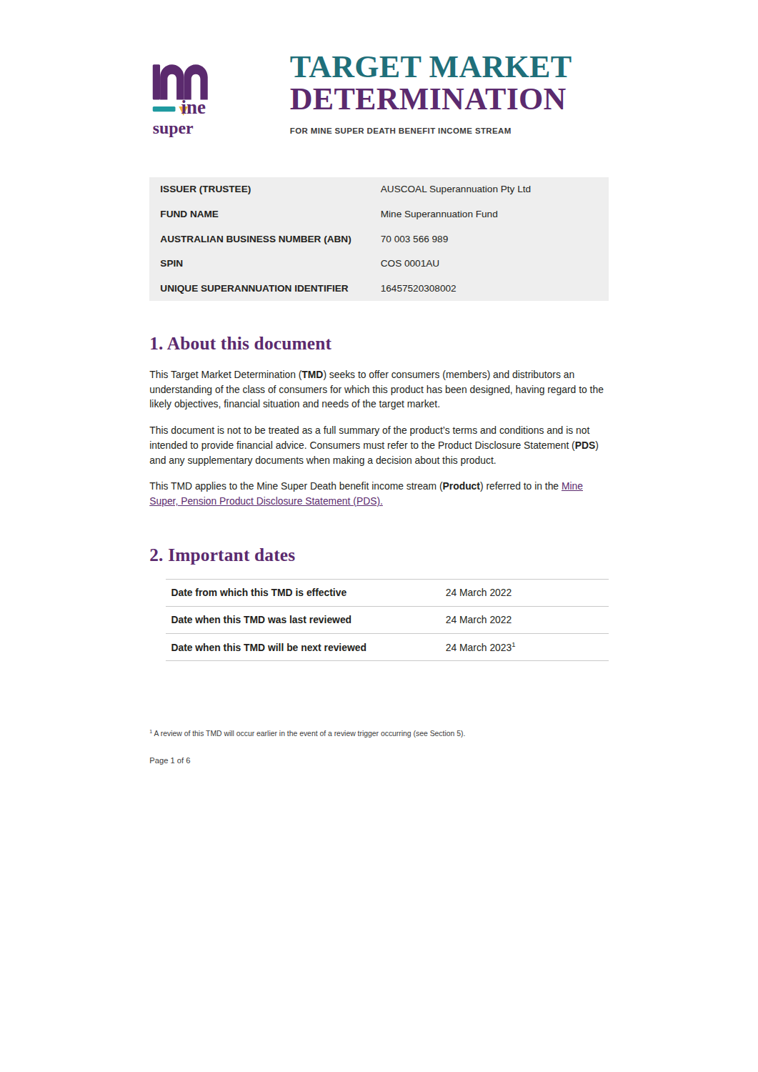ine super
TARGET MARKETDETERMINATION
For Mine Super Death Benefit Income Stream
| ISSUER (TRUSTEE) | AUSCOAL Superannuation Pty Ltd |
| FUND NAME | Mine Superannuation Fund |
| AUSTRALIAN BUSINESS NUMBER (ABN) | 70 003 566 989 |
| SPIN | COS 0001AU |
| UNIQUE SUPERANNUATION IDENTIFIER | 16457520308002 |
1. About this document
This Target Market Determination (TMD) seeks to offer consumers (members) and distributors an understanding of the class of consumers for which this product has been designed, having regard to the likely objectives, financial situation and needs of the target market.
This document is not to be treated as a full summary of the product’s terms and conditions and is not intended to provide financial advice. Consumers must refer to the Product Disclosure Statement (PDS) and any supplementary documents when making a decision about this product.
This TMD applies to the Mine Super Death benefit income stream (Product) referred to in the Mine Super, Pension Product Disclosure Statement (PDS).
2. Important dates
| Date from which this TMD is effective | 24 March 2022 |
| Date when this TMD was last reviewed | 24 March 2022 |
| Date when this TMD will be next reviewed | 24 March 2023 1 |
1 A review of this TMD will occur earlier in the event of a review trigger occurring (see Section 5).
Page 1 of 6